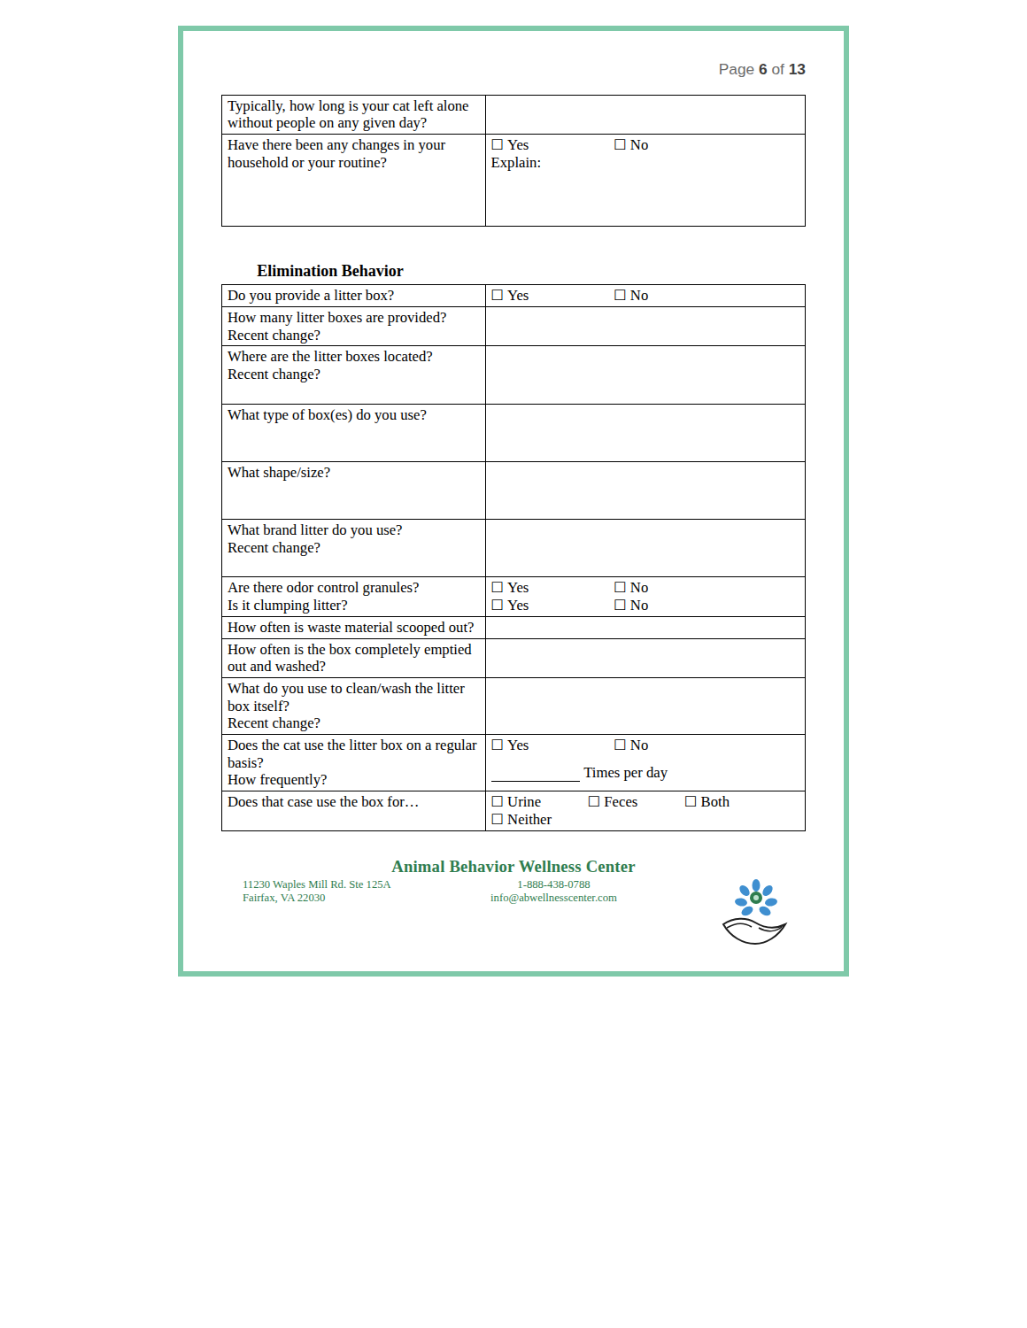Page 6 of 13
| Typically, how long is your cat left alone without people on any given day? | |
| Have there been any changes in your household or your routine? | ☐ Yes ☐ No Explain: |
Elimination Behavior
| Do you provide a litter box? | ☐ Yes ☐ No |
| How many litter boxes are provided? Recent change? | |
| Where are the litter boxes located? Recent change? | |
| What type of box(es) do you use? | |
| What shape/size? | |
| What brand litter do you use? Recent change? | |
| Are there odor control granules? Is it clumping litter? | ☐ Yes ☐ No ☐ Yes ☐ No |
| How often is waste material scooped out? | |
| How often is the box completely emptied out and washed? | |
| What do you use to clean/wash the litter box itself? Recent change? | |
| Does the cat use the litter box on a regular basis? How frequently? | ☐ Yes ☐ No Times per day |
| Does that case use the box for… | ☐ Urine ☐ Feces ☐ Both ☐ Neither |
Animal Behavior Wellness Center
11230 Waples Mill Rd. Ste 125A
Fairfax, VA 22030
1-888-438-0788
info@abwellnesscenter.com